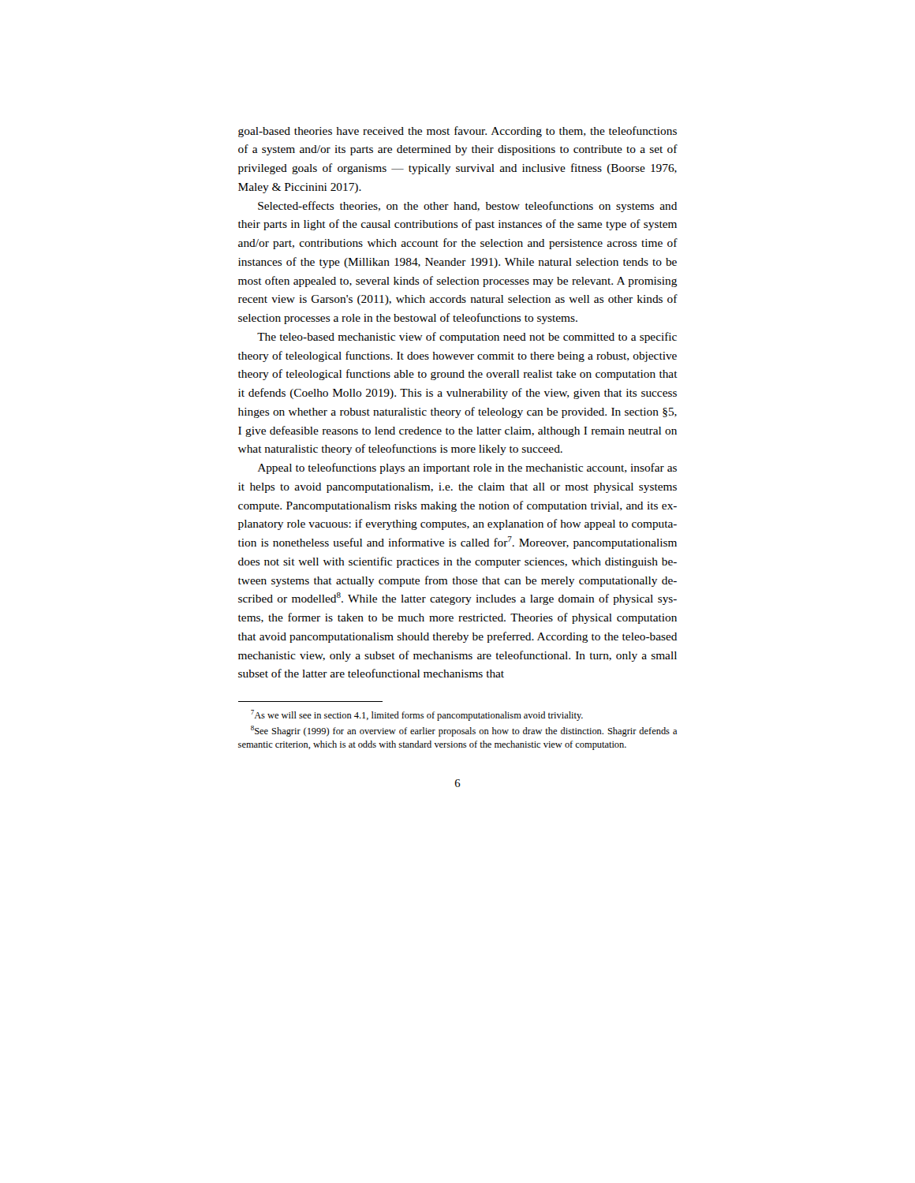goal-based theories have received the most favour. According to them, the teleofunctions of a system and/or its parts are determined by their dispositions to contribute to a set of privileged goals of organisms — typically survival and inclusive fitness (Boorse 1976, Maley & Piccinini 2017).
Selected-effects theories, on the other hand, bestow teleofunctions on systems and their parts in light of the causal contributions of past instances of the same type of system and/or part, contributions which account for the selection and persistence across time of instances of the type (Millikan 1984, Neander 1991). While natural selection tends to be most often appealed to, several kinds of selection processes may be relevant. A promising recent view is Garson's (2011), which accords natural selection as well as other kinds of selection processes a role in the bestowal of teleofunctions to systems.
The teleo-based mechanistic view of computation need not be committed to a specific theory of teleological functions. It does however commit to there being a robust, objective theory of teleological functions able to ground the overall realist take on computation that it defends (Coelho Mollo 2019). This is a vulnerability of the view, given that its success hinges on whether a robust naturalistic theory of teleology can be provided. In section §5, I give defeasible reasons to lend credence to the latter claim, although I remain neutral on what naturalistic theory of teleofunctions is more likely to succeed.
Appeal to teleofunctions plays an important role in the mechanistic account, insofar as it helps to avoid pancomputationalism, i.e. the claim that all or most physical systems compute. Pancomputationalism risks making the notion of computation trivial, and its explanatory role vacuous: if everything computes, an explanation of how appeal to computation is nonetheless useful and informative is called for7. Moreover, pancomputationalism does not sit well with scientific practices in the computer sciences, which distinguish between systems that actually compute from those that can be merely computationally described or modelled8. While the latter category includes a large domain of physical systems, the former is taken to be much more restricted. Theories of physical computation that avoid pancomputationalism should thereby be preferred. According to the teleo-based mechanistic view, only a subset of mechanisms are teleofunctional. In turn, only a small subset of the latter are teleofunctional mechanisms that
7As we will see in section 4.1, limited forms of pancomputationalism avoid triviality.
8See Shagrir (1999) for an overview of earlier proposals on how to draw the distinction. Shagrir defends a semantic criterion, which is at odds with standard versions of the mechanistic view of computation.
6